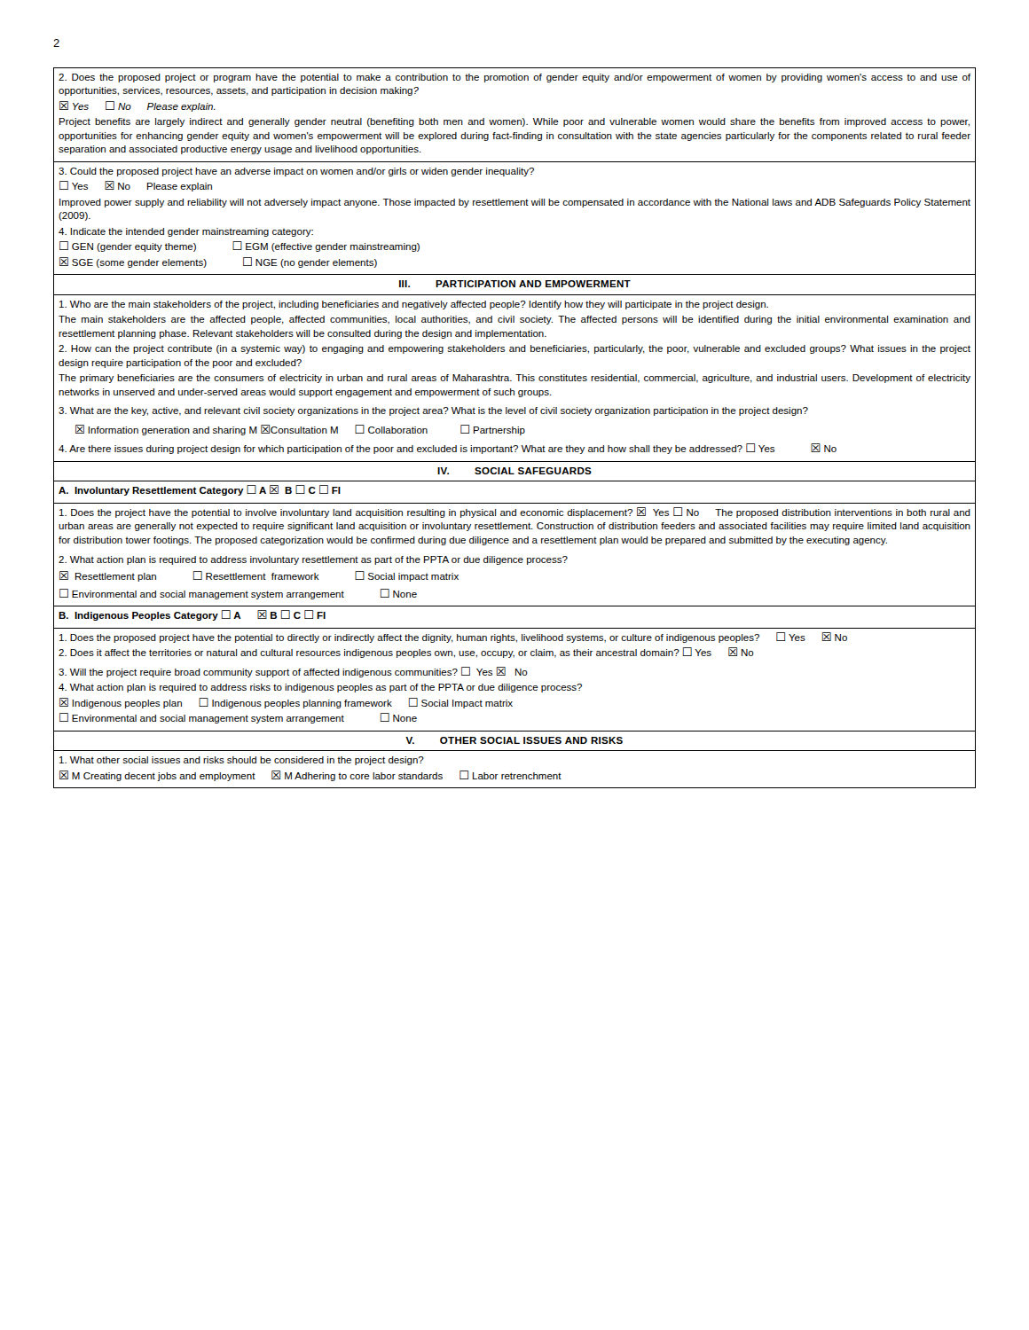2
| 2. Does the proposed project or program have the potential to make a contribution to the promotion of gender equity and/or empowerment of women by providing women's access to and use of opportunities, services, resources, assets, and participation in decision making ? ☒ Yes ☐ No Please explain. Project benefits are largely indirect and generally gender neutral (benefiting both men and women). While poor and vulnerable women would share the benefits from improved access to power, opportunities for enhancing gender equity and women's empowerment will be explored during fact-finding in consultation with the state agencies particularly for the components related to rural feeder separation and associated productive energy usage and livelihood opportunities. |
| 3. Could the proposed project have an adverse impact on women and/or girls or widen gender inequality? ☐ Yes ☒ No Please explain Improved power supply and reliability will not adversely impact anyone. Those impacted by resettlement will be compensated in accordance with the National laws and ADB Safeguards Policy Statement (2009). 4. Indicate the intended gender mainstreaming category: ☐ GEN (gender equity theme) ☐ EGM (effective gender mainstreaming) ☒ SGE (some gender elements) ☐ NGE (no gender elements) |
| III. PARTICIPATION AND EMPOWERMENT |
| 1. Who are the main stakeholders of the project, including beneficiaries and negatively affected people? Identify how they will participate in the project design. The main stakeholders are the affected people, affected communities, local authorities, and civil society. The affected persons will be identified during the initial environmental examination and resettlement planning phase. Relevant stakeholders will be consulted during the design and implementation. 2. How can the project contribute (in a systemic way) to engaging and empowering stakeholders and beneficiaries, particularly, the poor, vulnerable and excluded groups? What issues in the project design require participation of the poor and excluded? The primary beneficiaries are the consumers of electricity in urban and rural areas of Maharashtra. This constitutes residential, commercial, agriculture, and industrial users. Development of electricity networks in unserved and under-served areas would support engagement and empowerment of such groups. 3. What are the key, active, and relevant civil society organizations in the project area? What is the level of civil society organization participation in the project design? ☒ Information generation and sharing M ☒ Consultation M ☐ Collaboration ☐ Partnership 4. Are there issues during project design for which participation of the poor and excluded is important? What are they and how shall they be addressed? ☐ Yes ☒ No |
| IV. SOCIAL SAFEGUARDS |
| A. Involuntary Resettlement Category ☐ A ☒ B ☐ C ☐ FI |
| 1. Does the project have the potential to involve involuntary land acquisition resulting in physical and economic displacement? ☒ Yes ☐ No The proposed distribution interventions in both rural and urban areas are generally not expected to require significant land acquisition or involuntary resettlement. Construction of distribution feeders and associated facilities may require limited land acquisition for distribution tower footings. The proposed categorization would be confirmed during due diligence and a resettlement plan would be prepared and submitted by the executing agency. 2. What action plan is required to address involuntary resettlement as part of the PPTA or due diligence process? ☒ Resettlement plan ☐ Resettlement framework ☐ Social impact matrix ☐ Environmental and social management system arrangement ☐ None |
| B. Indigenous Peoples Category ☐ A ☒ B ☐ C ☐ FI |
| 1. Does the proposed project have the potential to directly or indirectly affect the dignity, human rights, livelihood systems, or culture of indigenous peoples? ☐ Yes ☒ No 2. Does it affect the territories or natural and cultural resources indigenous peoples own, use, occupy, or claim, as their ancestral domain? ☐ Yes ☒ No 3. Will the project require broad community support of affected indigenous communities? ☐ Yes ☒ No 4. What action plan is required to address risks to indigenous peoples as part of the PPTA or due diligence process? ☒ Indigenous peoples plan ☐ Indigenous peoples planning framework ☐ Social Impact matrix ☐ Environmental and social management system arrangement ☐ None |
| V. OTHER SOCIAL ISSUES AND RISKS |
| 1. What other social issues and risks should be considered in the project design? ☒ M Creating decent jobs and employment ☒ M Adhering to core labor standards ☐ Labor retrenchment |